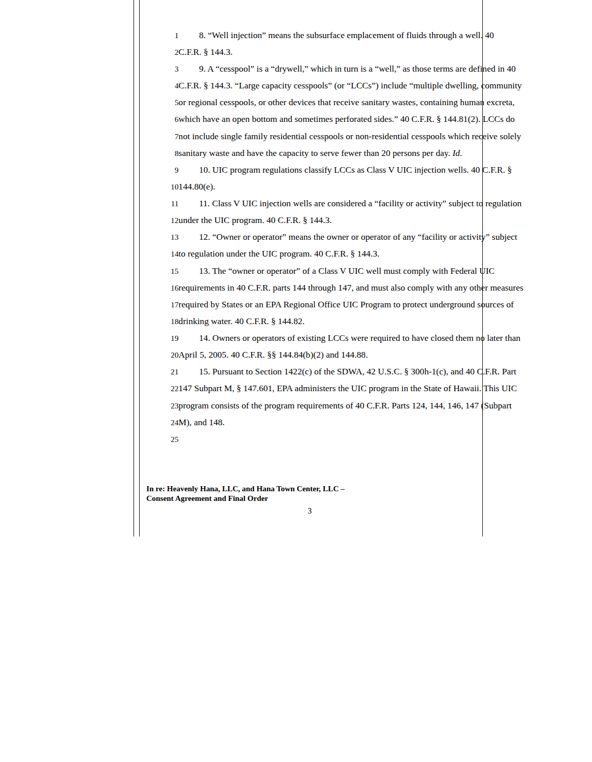| 1 | 8. “Well injection” means the subsurface emplacement of fluids through a well. 40 |
| 2 | C.F.R. § 144.3. |
| 3 | 9. A “cesspool” is a “drywell,” which in turn is a “well,” as those terms are defined in 40 |
| 4 | C.F.R. § 144.3. “Large capacity cesspools” (or “LCCs”) include “multiple dwelling, community |
| 5 | or regional cesspools, or other devices that receive sanitary wastes, containing human excreta, |
| 6 | which have an open bottom and sometimes perforated sides.” 40 C.F.R. § 144.81(2). LCCs do |
| 7 | not include single family residential cesspools or non-residential cesspools which receive solely |
| 8 | sanitary waste and have the capacity to serve fewer than 20 persons per day. Id. |
| 9 | 10. UIC program regulations classify LCCs as Class V UIC injection wells. 40 C.F.R. § |
| 10 | 144.80(e). |
| 11 | 11. Class V UIC injection wells are considered a “facility or activity” subject to regulation |
| 12 | under the UIC program. 40 C.F.R. § 144.3. |
| 13 | 12. “Owner or operator” means the owner or operator of any “facility or activity” subject |
| 14 | to regulation under the UIC program. 40 C.F.R. § 144.3. |
| 15 | 13. The “owner or operator” of a Class V UIC well must comply with Federal UIC |
| 16 | requirements in 40 C.F.R. parts 144 through 147, and must also comply with any other measures |
| 17 | required by States or an EPA Regional Office UIC Program to protect underground sources of |
| 18 | drinking water. 40 C.F.R. § 144.82. |
| 19 | 14. Owners or operators of existing LCCs were required to have closed them no later than |
| 20 | April 5, 2005. 40 C.F.R. §§ 144.84(b)(2) and 144.88. |
| 21 | 15. Pursuant to Section 1422(c) of the SDWA, 42 U.S.C. § 300h-1(c), and 40 C.F.R. Part |
| 22 | 147 Subpart M, § 147.601, EPA administers the UIC program in the State of Hawaii. This UIC |
| 23 | program consists of the program requirements of 40 C.F.R. Parts 124, 144, 146, 147 (Subpart |
| 24 | M), and 148. |
| 25 | |
In re: Heavenly Hana, LLC, and Hana Town Center, LLC –
Consent Agreement and Final Order
3